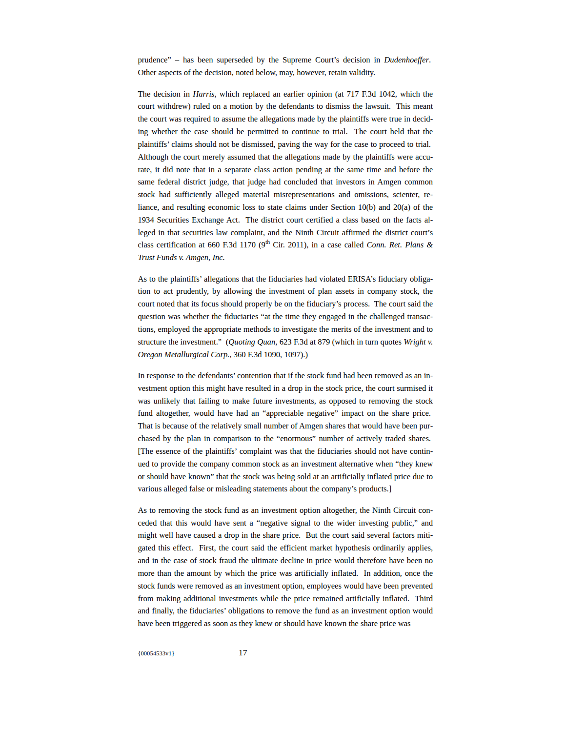prudence” – has been superseded by the Supreme Court’s decision in Dudenhoeffer. Other aspects of the decision, noted below, may, however, retain validity.
The decision in Harris, which replaced an earlier opinion (at 717 F.3d 1042, which the court withdrew) ruled on a motion by the defendants to dismiss the lawsuit. This meant the court was required to assume the allegations made by the plaintiffs were true in deciding whether the case should be permitted to continue to trial. The court held that the plaintiffs’ claims should not be dismissed, paving the way for the case to proceed to trial. Although the court merely assumed that the allegations made by the plaintiffs were accurate, it did note that in a separate class action pending at the same time and before the same federal district judge, that judge had concluded that investors in Amgen common stock had sufficiently alleged material misrepresentations and omissions, scienter, reliance, and resulting economic loss to state claims under Section 10(b) and 20(a) of the 1934 Securities Exchange Act. The district court certified a class based on the facts alleged in that securities law complaint, and the Ninth Circuit affirmed the district court’s class certification at 660 F.3d 1170 (9th Cir. 2011), in a case called Conn. Ret. Plans & Trust Funds v. Amgen, Inc.
As to the plaintiffs’ allegations that the fiduciaries had violated ERISA’s fiduciary obligation to act prudently, by allowing the investment of plan assets in company stock, the court noted that its focus should properly be on the fiduciary’s process. The court said the question was whether the fiduciaries “at the time they engaged in the challenged transactions, employed the appropriate methods to investigate the merits of the investment and to structure the investment.” (Quoting Quan, 623 F.3d at 879 (which in turn quotes Wright v. Oregon Metallurgical Corp., 360 F.3d 1090, 1097).)
In response to the defendants’ contention that if the stock fund had been removed as an investment option this might have resulted in a drop in the stock price, the court surmised it was unlikely that failing to make future investments, as opposed to removing the stock fund altogether, would have had an “appreciable negative” impact on the share price. That is because of the relatively small number of Amgen shares that would have been purchased by the plan in comparison to the “enormous” number of actively traded shares. [The essence of the plaintiffs’ complaint was that the fiduciaries should not have continued to provide the company common stock as an investment alternative when “they knew or should have known” that the stock was being sold at an artificially inflated price due to various alleged false or misleading statements about the company’s products.]
As to removing the stock fund as an investment option altogether, the Ninth Circuit conceded that this would have sent a “negative signal to the wider investing public,” and might well have caused a drop in the share price. But the court said several factors mitigated this effect. First, the court said the efficient market hypothesis ordinarily applies, and in the case of stock fraud the ultimate decline in price would therefore have been no more than the amount by which the price was artificially inflated. In addition, once the stock funds were removed as an investment option, employees would have been prevented from making additional investments while the price remained artificially inflated. Third and finally, the fiduciaries’ obligations to remove the fund as an investment option would have been triggered as soon as they knew or should have known the share price was
{00054533v1} 17